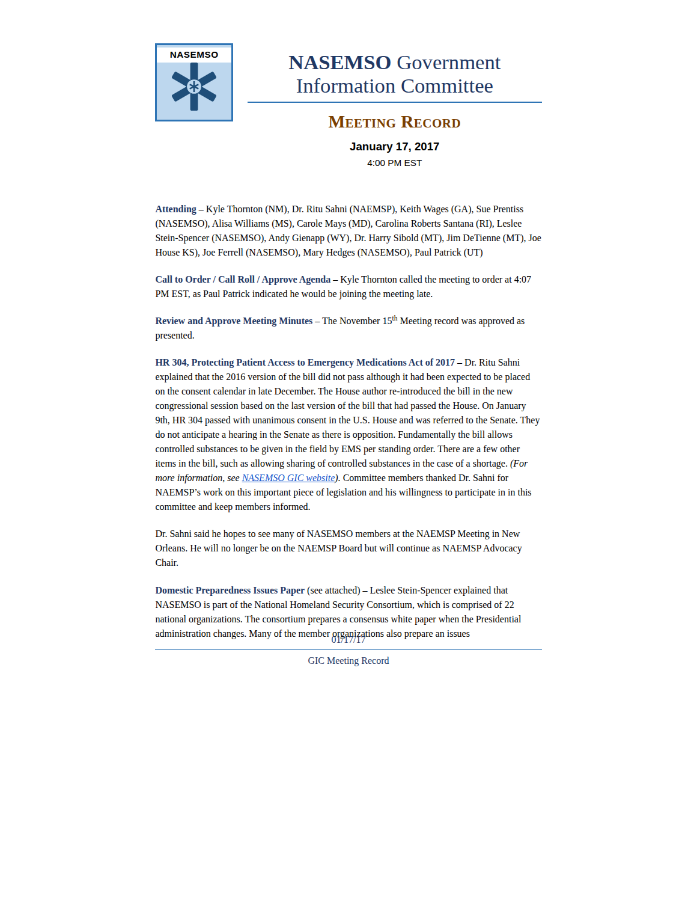NASEMSO
NASEMSO Government Information Committee
Meeting Record
January 17, 2017
4:00 PM EST
Attending – Kyle Thornton (NM), Dr. Ritu Sahni (NAEMSP), Keith Wages (GA), Sue Prentiss (NASEMSO), Alisa Williams (MS), Carole Mays (MD), Carolina Roberts Santana (RI), Leslee Stein-Spencer (NASEMSO), Andy Gienapp (WY), Dr. Harry Sibold (MT), Jim DeTienne (MT), Joe House KS), Joe Ferrell (NASEMSO), Mary Hedges (NASEMSO), Paul Patrick (UT)
Call to Order / Call Roll / Approve Agenda – Kyle Thornton called the meeting to order at 4:07 PM EST, as Paul Patrick indicated he would be joining the meeting late.
Review and Approve Meeting Minutes – The November 15th Meeting record was approved as presented.
HR 304, Protecting Patient Access to Emergency Medications Act of 2017 – Dr. Ritu Sahni explained that the 2016 version of the bill did not pass although it had been expected to be placed on the consent calendar in late December. The House author re-introduced the bill in the new congressional session based on the last version of the bill that had passed the House. On January 9th, HR 304 passed with unanimous consent in the U.S. House and was referred to the Senate. They do not anticipate a hearing in the Senate as there is opposition. Fundamentally the bill allows controlled substances to be given in the field by EMS per standing order. There are a few other items in the bill, such as allowing sharing of controlled substances in the case of a shortage. (For more information, see NASEMSO GIC website). Committee members thanked Dr. Sahni for NAEMSP’s work on this important piece of legislation and his willingness to participate in in this committee and keep members informed.
Dr. Sahni said he hopes to see many of NASEMSO members at the NAEMSP Meeting in New Orleans. He will no longer be on the NAEMSP Board but will continue as NAEMSP Advocacy Chair.
Domestic Preparedness Issues Paper (see attached) – Leslee Stein-Spencer explained that NASEMSO is part of the National Homeland Security Consortium, which is comprised of 22 national organizations. The consortium prepares a consensus white paper when the Presidential administration changes. Many of the member organizations also prepare an issues
01/17/17
GIC Meeting Record